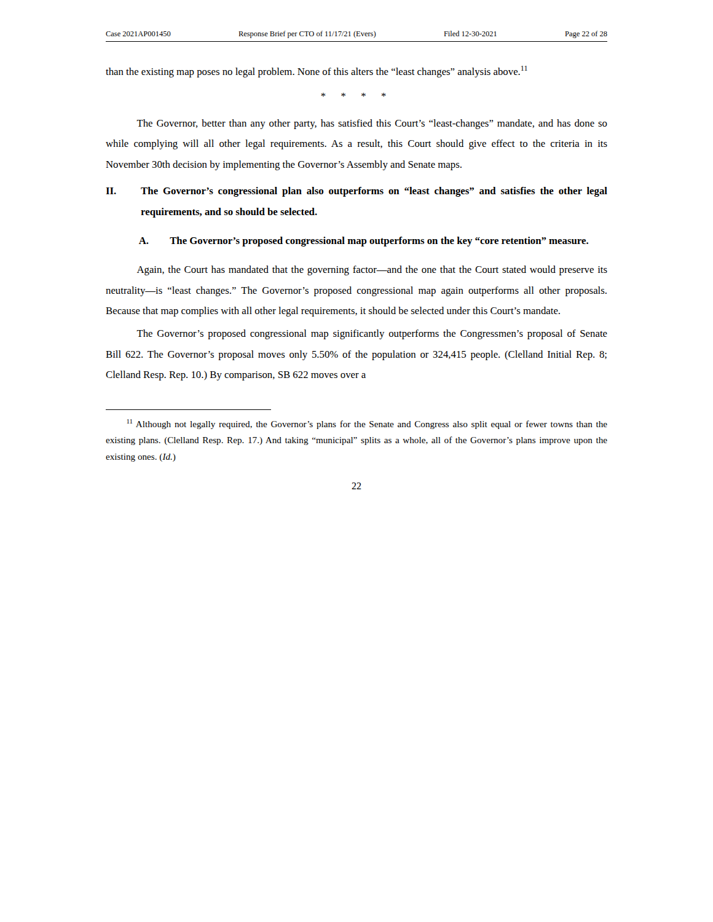Case 2021AP001450 Response Brief per CTO of 11/17/21 (Evers) Filed 12-30-2021 Page 22 of 28
than the existing map poses no legal problem. None of this alters the “least changes” analysis above.11
* * * *
The Governor, better than any other party, has satisfied this Court’s “least-changes” mandate, and has done so while complying will all other legal requirements. As a result, this Court should give effect to the criteria in its November 30th decision by implementing the Governor’s Assembly and Senate maps.
II. The Governor’s congressional plan also outperforms on “least changes” and satisfies the other legal requirements, and so should be selected.
A. The Governor’s proposed congressional map outperforms on the key “core retention” measure.
Again, the Court has mandated that the governing factor—and the one that the Court stated would preserve its neutrality—is “least changes.” The Governor’s proposed congressional map again outperforms all other proposals. Because that map complies with all other legal requirements, it should be selected under this Court’s mandate.
The Governor’s proposed congressional map significantly outperforms the Congressmen’s proposal of Senate Bill 622. The Governor’s proposal moves only 5.50% of the population or 324,415 people. (Clelland Initial Rep. 8; Clelland Resp. Rep. 10.) By comparison, SB 622 moves over a
11 Although not legally required, the Governor’s plans for the Senate and Congress also split equal or fewer towns than the existing plans. (Clelland Resp. Rep. 17.) And taking “municipal” splits as a whole, all of the Governor’s plans improve upon the existing ones. (Id.)
22